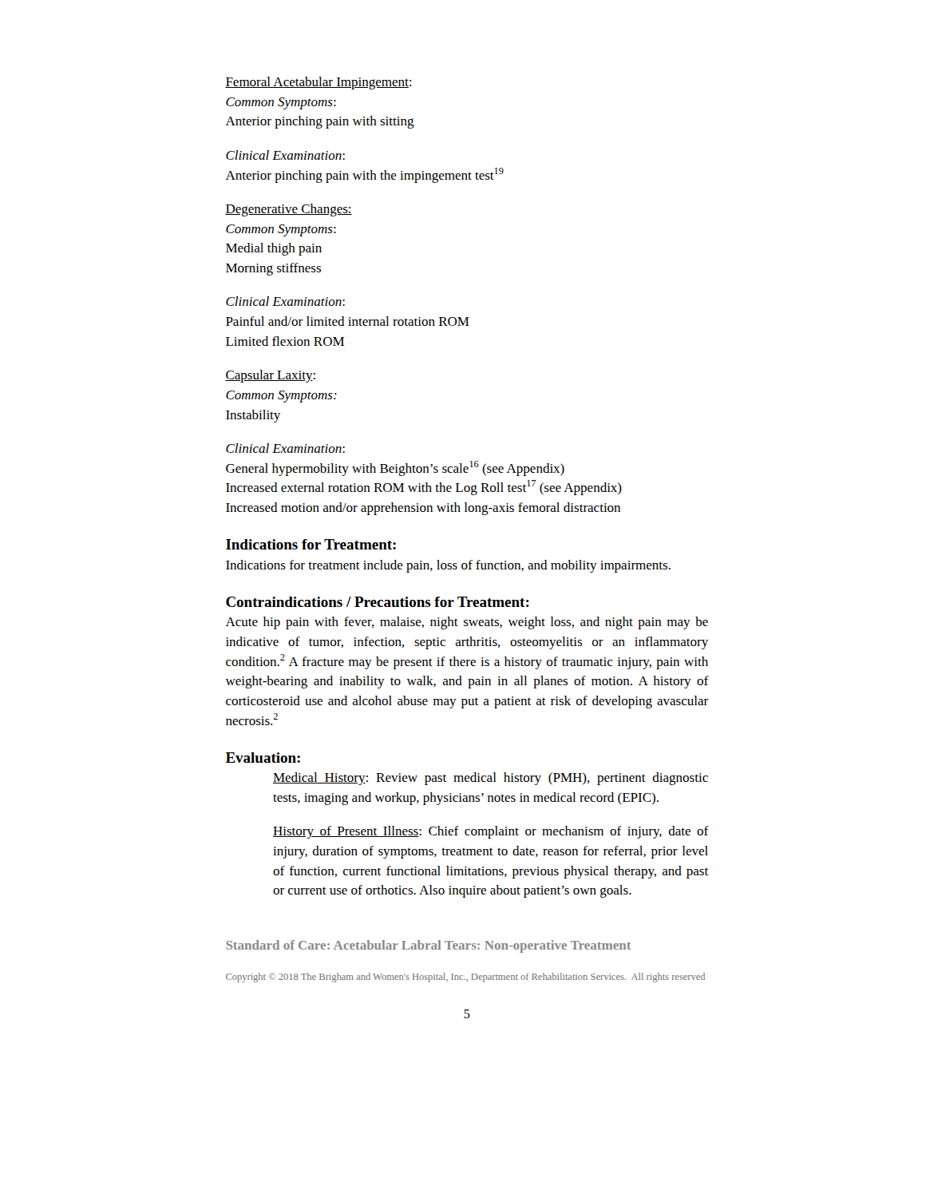Femoral Acetabular Impingement:
Common Symptoms:
Anterior pinching pain with sitting
Clinical Examination:
Anterior pinching pain with the impingement test19
Degenerative Changes:
Common Symptoms:
Medial thigh pain
Morning stiffness
Clinical Examination:
Painful and/or limited internal rotation ROM
Limited flexion ROM
Capsular Laxity:
Common Symptoms:
Instability
Clinical Examination:
General hypermobility with Beighton’s scale16 (see Appendix)
Increased external rotation ROM with the Log Roll test17 (see Appendix)
Increased motion and/or apprehension with long-axis femoral distraction
Indications for Treatment:
Indications for treatment include pain, loss of function, and mobility impairments.
Contraindications / Precautions for Treatment:
Acute hip pain with fever, malaise, night sweats, weight loss, and night pain may be indicative of tumor, infection, septic arthritis, osteomyelitis or an inflammatory condition.2 A fracture may be present if there is a history of traumatic injury, pain with weight-bearing and inability to walk, and pain in all planes of motion. A history of corticosteroid use and alcohol abuse may put a patient at risk of developing avascular necrosis.2
Evaluation:
Medical History: Review past medical history (PMH), pertinent diagnostic tests, imaging and workup, physicians’ notes in medical record (EPIC).
History of Present Illness: Chief complaint or mechanism of injury, date of injury, duration of symptoms, treatment to date, reason for referral, prior level of function, current functional limitations, previous physical therapy, and past or current use of orthotics. Also inquire about patient’s own goals.
Standard of Care: Acetabular Labral Tears: Non-operative Treatment
Copyright © 2018 The Brigham and Women's Hospital, Inc., Department of Rehabilitation Services. All rights reserved
5